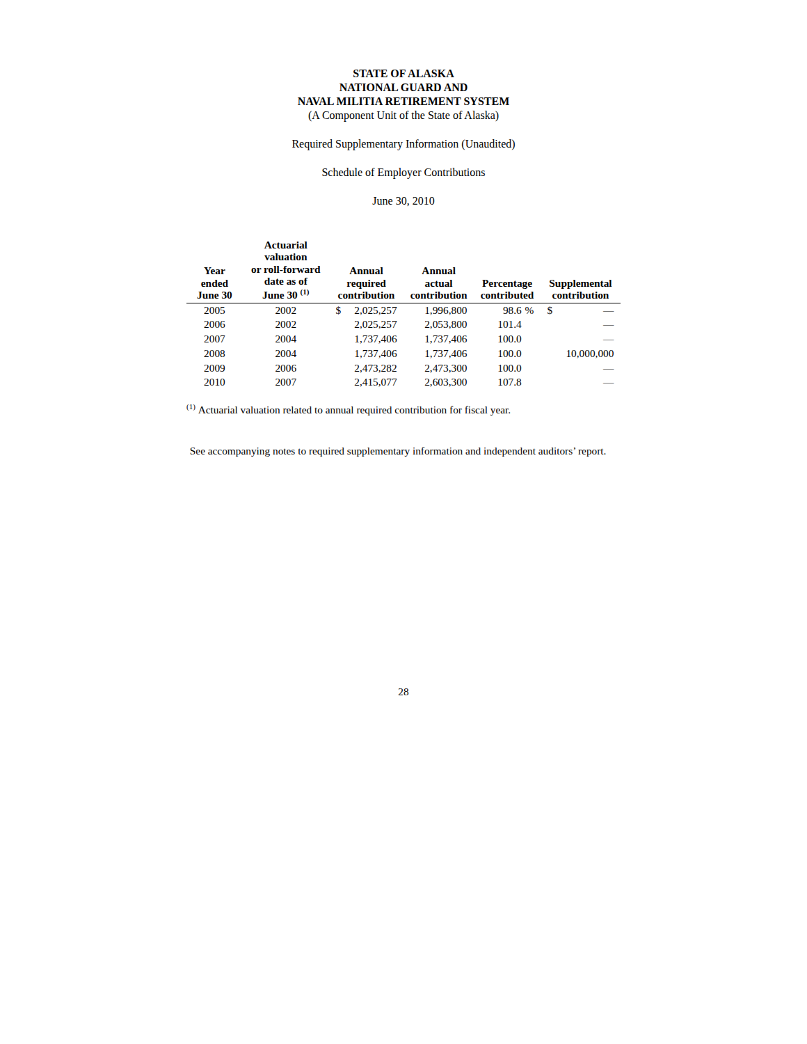STATE OF ALASKA
NATIONAL GUARD AND
NAVAL MILITIA RETIREMENT SYSTEM
(A Component Unit of the State of Alaska)
Required Supplementary Information (Unaudited)
Schedule of Employer Contributions
June 30, 2010
| Year ended June 30 | Actuarial valuation or roll-forward date as of June 30 (1) | Annual required contribution | Annual actual contribution | Percentage contributed | Supplemental contribution |
| --- | --- | --- | --- | --- | --- |
| 2005 | 2002 | $ | 2,025,257 | 1,996,800 | 98.6 | % | $ | — |
| 2006 | 2002 | | 2,025,257 | 2,053,800 | 101.4 | | | — |
| 2007 | 2004 | | 1,737,406 | 1,737,406 | 100.0 | | | — |
| 2008 | 2004 | | 1,737,406 | 1,737,406 | 100.0 | | | 10,000,000 |
| 2009 | 2006 | | 2,473,282 | 2,473,300 | 100.0 | | | — |
| 2010 | 2007 | | 2,415,077 | 2,603,300 | 107.8 | | | — |
(1) Actuarial valuation related to annual required contribution for fiscal year.
See accompanying notes to required supplementary information and independent auditors’ report.
28